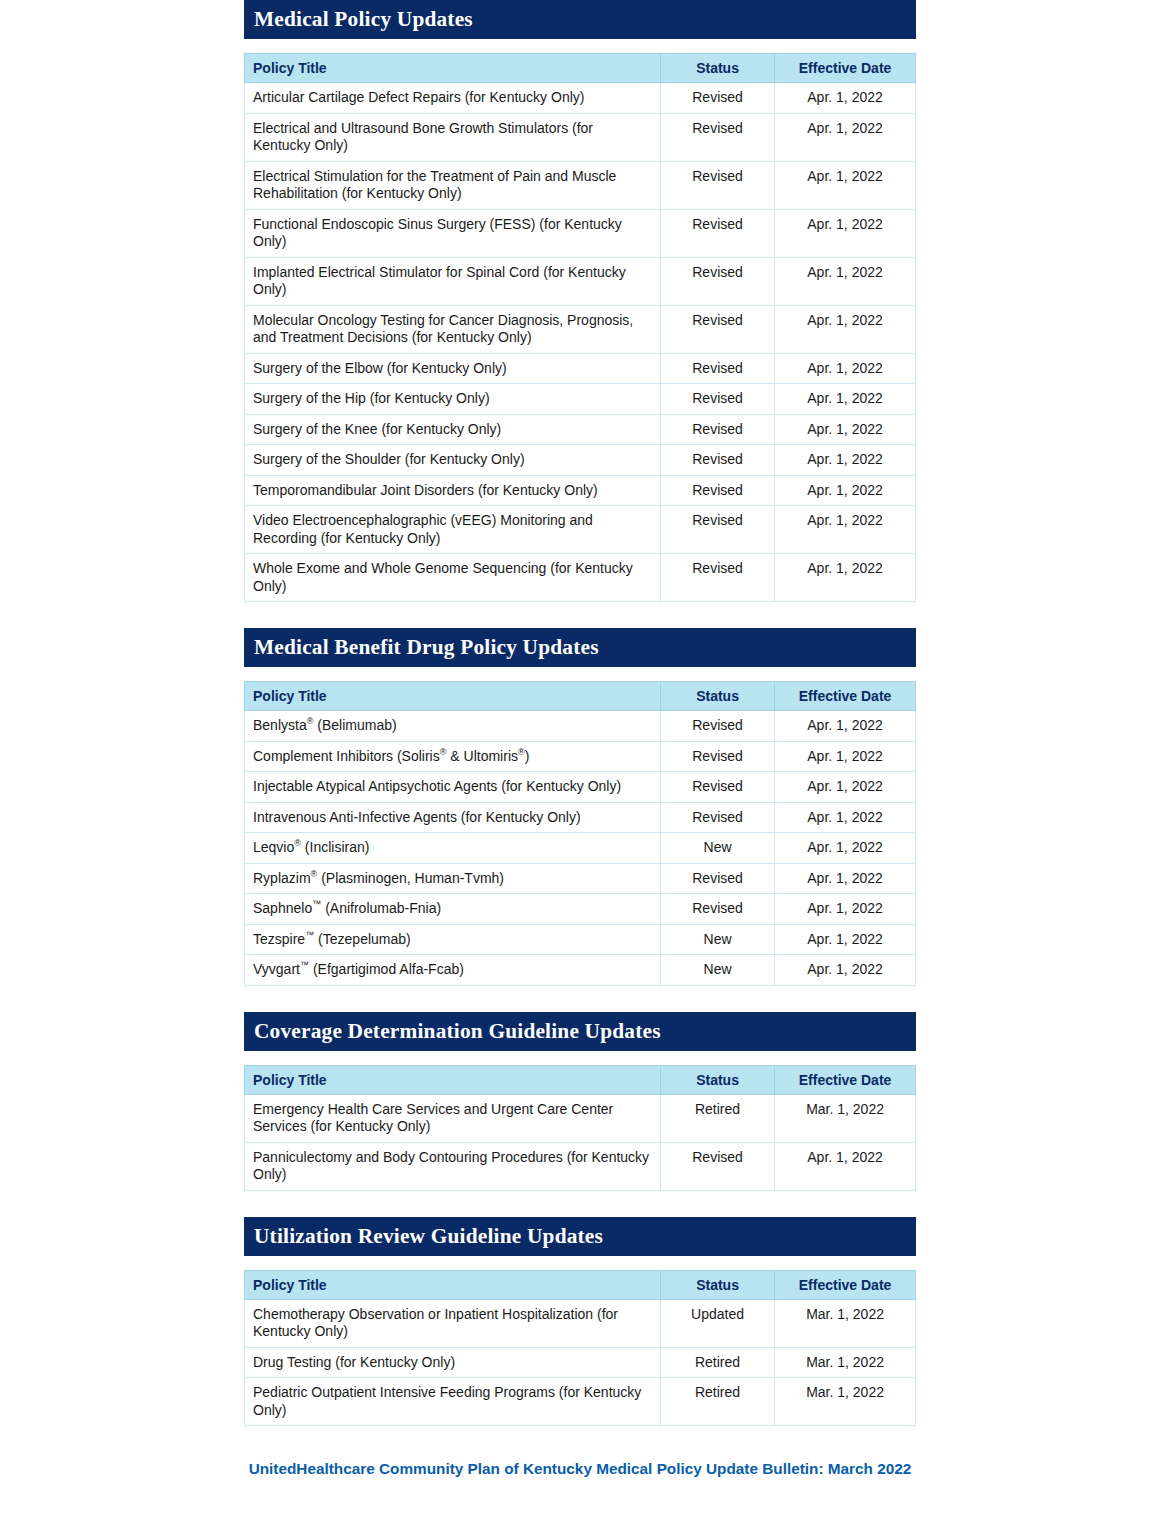Medical Policy Updates
| Policy Title | Status | Effective Date |
| --- | --- | --- |
| Articular Cartilage Defect Repairs (for Kentucky Only) | Revised | Apr. 1, 2022 |
| Electrical and Ultrasound Bone Growth Stimulators (for Kentucky Only) | Revised | Apr. 1, 2022 |
| Electrical Stimulation for the Treatment of Pain and Muscle Rehabilitation (for Kentucky Only) | Revised | Apr. 1, 2022 |
| Functional Endoscopic Sinus Surgery (FESS) (for Kentucky Only) | Revised | Apr. 1, 2022 |
| Implanted Electrical Stimulator for Spinal Cord (for Kentucky Only) | Revised | Apr. 1, 2022 |
| Molecular Oncology Testing for Cancer Diagnosis, Prognosis, and Treatment Decisions (for Kentucky Only) | Revised | Apr. 1, 2022 |
| Surgery of the Elbow (for Kentucky Only) | Revised | Apr. 1, 2022 |
| Surgery of the Hip (for Kentucky Only) | Revised | Apr. 1, 2022 |
| Surgery of the Knee (for Kentucky Only) | Revised | Apr. 1, 2022 |
| Surgery of the Shoulder (for Kentucky Only) | Revised | Apr. 1, 2022 |
| Temporomandibular Joint Disorders (for Kentucky Only) | Revised | Apr. 1, 2022 |
| Video Electroencephalographic (vEEG) Monitoring and Recording (for Kentucky Only) | Revised | Apr. 1, 2022 |
| Whole Exome and Whole Genome Sequencing (for Kentucky Only) | Revised | Apr. 1, 2022 |
Medical Benefit Drug Policy Updates
| Policy Title | Status | Effective Date |
| --- | --- | --- |
| Benlysta ® (Belimumab) | Revised | Apr. 1, 2022 |
| Complement Inhibitors (Soliris ® & Ultomiris ® ) | Revised | Apr. 1, 2022 |
| Injectable Atypical Antipsychotic Agents (for Kentucky Only) | Revised | Apr. 1, 2022 |
| Intravenous Anti-Infective Agents (for Kentucky Only) | Revised | Apr. 1, 2022 |
| Leqvio ® (Inclisiran) | New | Apr. 1, 2022 |
| Ryplazim ® (Plasminogen, Human-Tvmh) | Revised | Apr. 1, 2022 |
| Saphnelo ™ (Anifrolumab-Fnia) | Revised | Apr. 1, 2022 |
| Tezspire ™ (Tezepelumab) | New | Apr. 1, 2022 |
| Vyvgart ™ (Efgartigimod Alfa-Fcab) | New | Apr. 1, 2022 |
Coverage Determination Guideline Updates
| Policy Title | Status | Effective Date |
| --- | --- | --- |
| Emergency Health Care Services and Urgent Care Center Services (for Kentucky Only) | Retired | Mar. 1, 2022 |
| Panniculectomy and Body Contouring Procedures (for Kentucky Only) | Revised | Apr. 1, 2022 |
Utilization Review Guideline Updates
| Policy Title | Status | Effective Date |
| --- | --- | --- |
| Chemotherapy Observation or Inpatient Hospitalization (for Kentucky Only) | Updated | Mar. 1, 2022 |
| Drug Testing (for Kentucky Only) | Retired | Mar. 1, 2022 |
| Pediatric Outpatient Intensive Feeding Programs (for Kentucky Only) | Retired | Mar. 1, 2022 |
UnitedHealthcare Community Plan of Kentucky Medical Policy Update Bulletin: March 2022